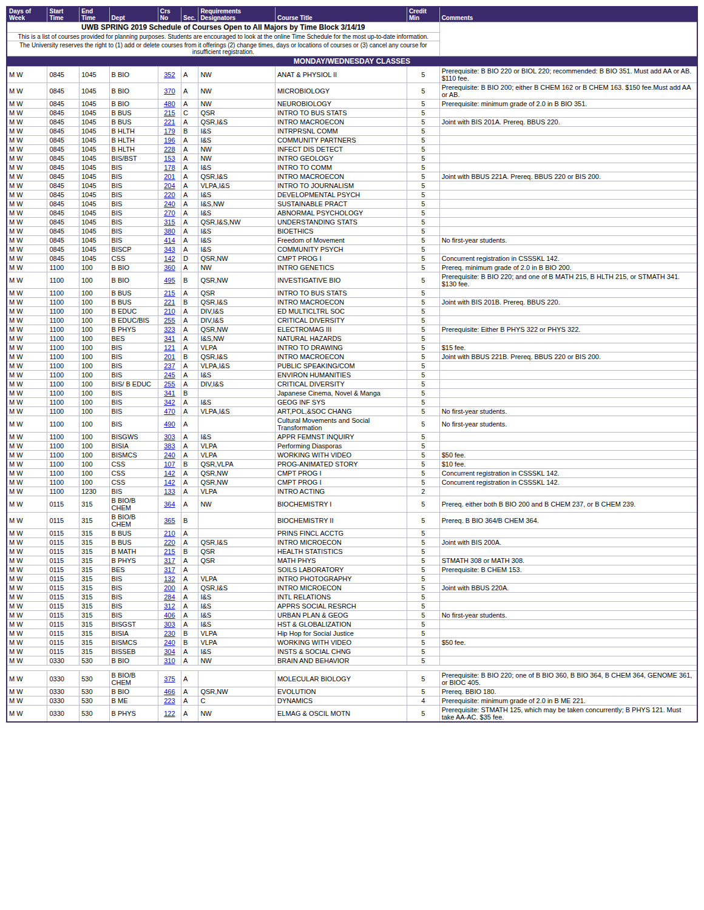| UWB SPRING 2019 Schedule of Courses Open to All Majors by Time Block 3/14/19 |
| This is a list of courses provided for planning purposes. Students are encouraged to look at the online Time Schedule for the most up-to-date information. |
| The University reserves the right to (1) add or delete courses from it offerings (2) change times, days or locations of courses or (3) cancel any course for insufficient registration. |
| Days of Week | Start Time | End Time | Dept | Crs No | Sec. | Requirements Designators | Course Title | Credit Min | Comments |
| MONDAY/WEDNESDAY CLASSES |
| M W | 0845 | 1045 | B BIO | 352 | A | NW | ANAT & PHYSIOL II | 5 | Prerequisite: B BIO 220 or BIOL 220; recommended: B BIO 351. Must add AA or AB. $110 fee. |
| M W | 0845 | 1045 | B BIO | 370 | A | NW | MICROBIOLOGY | 5 | Prerequisite: B BIO 200; either B CHEM 162 or B CHEM 163. $150 fee.Must add AA or AB. |
| M W | 0845 | 1045 | B BIO | 480 | A | NW | NEUROBIOLOGY | 5 | Prerequisite: minimum grade of 2.0 in B BIO 351. |
| M W | 0845 | 1045 | B BUS | 215 | C | QSR | INTRO TO BUS STATS | 5 | |
| M W | 0845 | 1045 | B BUS | 221 | A | QSR,I&S | INTRO MACROECON | 5 | Joint with BIS 201A. Prereq. BBUS 220. |
| M W | 0845 | 1045 | B HLTH | 179 | B | I&S | INTRPRSNL COMM | 5 | |
| M W | 0845 | 1045 | B HLTH | 196 | A | I&S | COMMUNITY PARTNERS | 5 | |
| M W | 0845 | 1045 | B HLTH | 228 | A | NW | INFECT DIS DETECT | 5 | |
| M W | 0845 | 1045 | BIS/BST | 153 | A | NW | INTRO GEOLOGY | 5 | |
| M W | 0845 | 1045 | BIS | 178 | A | I&S | INTRO TO COMM | 5 | |
| M W | 0845 | 1045 | BIS | 201 | A | QSR,I&S | INTRO MACROECON | 5 | Joint with BBUS 221A. Prereq. BBUS 220 or BIS 200. |
| M W | 0845 | 1045 | BIS | 204 | A | VLPA,I&S | INTRO TO JOURNALISM | 5 | |
| M W | 0845 | 1045 | BIS | 220 | A | I&S | DEVELOPMENTAL PSYCH | 5 | |
| M W | 0845 | 1045 | BIS | 240 | A | I&S,NW | SUSTAINABLE PRACT | 5 | |
| M W | 0845 | 1045 | BIS | 270 | A | I&S | ABNORMAL PSYCHOLOGY | 5 | |
| M W | 0845 | 1045 | BIS | 315 | A | QSR,I&S,NW | UNDERSTANDING STATS | 5 | |
| M W | 0845 | 1045 | BIS | 380 | A | I&S | BIOETHICS | 5 | |
| M W | 0845 | 1045 | BIS | 414 | A | I&S | Freedom of Movement | 5 | No first-year students. |
| M W | 0845 | 1045 | BISCP | 343 | A | I&S | COMMUNITY PSYCH | 5 | |
| M W | 0845 | 1045 | CSS | 142 | D | QSR,NW | CMPT PROG I | 5 | Concurrent registration in CSSSKL 142. |
| M W | 1100 | 100 | B BIO | 360 | A | NW | INTRO GENETICS | 5 | Prereq. minimum grade of 2.0 in B BIO 200. |
| M W | 1100 | 100 | B BIO | 495 | B | QSR,NW | INVESTIGATIVE BIO | 5 | Prerequisite: B BIO 220; and one of B MATH 215, B HLTH 215, or STMATH 341. $130 fee. |
| M W | 1100 | 100 | B BUS | 215 | A | QSR | INTRO TO BUS STATS | 5 | |
| M W | 1100 | 100 | B BUS | 221 | B | QSR,I&S | INTRO MACROECON | 5 | Joint with BIS 201B. Prereq. BBUS 220. |
| M W | 1100 | 100 | B EDUC | 210 | A | DIV,I&S | ED MULTICLTRL SOC | 5 | |
| M W | 1100 | 100 | B EDUC/BIS | 255 | A | DIV,I&S | CRITICAL DIVERSITY | 5 | |
| M W | 1100 | 100 | B PHYS | 323 | A | QSR,NW | ELECTROMAG III | 5 | Prerequisite: Either B PHYS 322 or PHYS 322. |
| M W | 1100 | 100 | BES | 341 | A | I&S,NW | NATURAL HAZARDS | 5 | |
| M W | 1100 | 100 | BIS | 121 | A | VLPA | INTRO TO DRAWING | 5 | $15 fee. |
| M W | 1100 | 100 | BIS | 201 | B | QSR,I&S | INTRO MACROECON | 5 | Joint with BBUS 221B. Prereq. BBUS 220 or BIS 200. |
| M W | 1100 | 100 | BIS | 237 | A | VLPA,I&S | PUBLIC SPEAKING/COM | 5 | |
| M W | 1100 | 100 | BIS | 245 | A | I&S | ENVIRON HUMANITIES | 5 | |
| M W | 1100 | 100 | BIS/ B EDUC | 255 | A | DIV,I&S | CRITICAL DIVERSITY | 5 | |
| M W | 1100 | 100 | BIS | 341 | B | | Japanese Cinema, Novel & Manga | 5 | |
| M W | 1100 | 100 | BIS | 342 | A | I&S | GEOG INF SYS | 5 | |
| M W | 1100 | 100 | BIS | 470 | A | VLPA,I&S | ART,POL,&SOC CHANG | 5 | No first-year students. |
| M W | 1100 | 100 | BIS | 490 | A | | Cultural Movements and Social Transformation | 5 | No first-year students. |
| M W | 1100 | 100 | BISGWS | 303 | A | I&S | APPR FEMNST INQUIRY | 5 | |
| M W | 1100 | 100 | BISIA | 383 | A | VLPA | Performing Diasporas | 5 | |
| M W | 1100 | 100 | BISMCS | 240 | A | VLPA | WORKING WITH VIDEO | 5 | $50 fee. |
| M W | 1100 | 100 | CSS | 107 | B | QSR,VLPA | PROG-ANIMATED STORY | 5 | $10 fee. |
| M W | 1100 | 100 | CSS | 142 | A | QSR,NW | CMPT PROG I | 5 | Concurrent registration in CSSSKL 142. |
| M W | 1100 | 100 | CSS | 142 | A | QSR,NW | CMPT PROG I | 5 | Concurrent registration in CSSSKL 142. |
| M W | 1100 | 1230 | BIS | 133 | A | VLPA | INTRO ACTING | 2 | |
| M W | 0115 | 315 | B BIO/B CHEM | 364 | A | NW | BIOCHEMISTRY I | 5 | Prereq. either both B BIO 200 and B CHEM 237, or B CHEM 239. |
| M W | 0115 | 315 | B BIO/B CHEM | 365 | B | | BIOCHEMISTRY II | 5 | Prereq. B BIO 364/B CHEM 364. |
| M W | 0115 | 315 | B BUS | 210 | A | | PRINS FINCL ACCTG | 5 | |
| M W | 0115 | 315 | B BUS | 220 | A | QSR,I&S | INTRO MICROECON | 5 | Joint with BIS 200A. |
| M W | 0115 | 315 | B MATH | 215 | B | QSR | HEALTH STATISTICS | 5 | |
| M W | 0115 | 315 | B PHYS | 317 | A | QSR | MATH PHYS | 5 | STMATH 308 or MATH 308. |
| M W | 0115 | 315 | BES | 317 | A | | SOILS LABORATORY | 5 | Prerequisite: B CHEM 153. |
| M W | 0115 | 315 | BIS | 132 | A | VLPA | INTRO PHOTOGRAPHY | 5 | |
| M W | 0115 | 315 | BIS | 200 | A | QSR,I&S | INTRO MICROECON | 5 | Joint with BBUS 220A. |
| M W | 0115 | 315 | BIS | 284 | A | I&S | INTL RELATIONS | 5 | |
| M W | 0115 | 315 | BIS | 312 | A | I&S | APPRS SOCIAL RESRCH | 5 | |
| M W | 0115 | 315 | BIS | 406 | A | I&S | URBAN PLAN & GEOG | 5 | No first-year students. |
| M W | 0115 | 315 | BISGST | 303 | A | I&S | HST & GLOBALIZATION | 5 | |
| M W | 0115 | 315 | BISIA | 230 | B | VLPA | Hip Hop for Social Justice | 5 | |
| M W | 0115 | 315 | BISMCS | 240 | B | VLPA | WORKING WITH VIDEO | 5 | $50 fee. |
| M W | 0115 | 315 | BISSEB | 304 | A | I&S | INSTS & SOCIAL CHNG | 5 | |
| M W | 0330 | 530 | B BIO | 310 | A | NW | BRAIN AND BEHAVIOR | 5 | |
| M W | 0330 | 530 | B BIO/B CHEM | 375 | A | | MOLECULAR BIOLOGY | 5 | Prerequisite: B BIO 220; one of B BIO 360, B BIO 364, B CHEM 364, GENOME 361, or BIOC 405. |
| M W | 0330 | 530 | B BIO | 466 | A | QSR,NW | EVOLUTION | 5 | Prereq. BBIO 180. |
| M W | 0330 | 530 | B ME | 223 | A | C | DYNAMICS | 4 | Prerequisite: minimum grade of 2.0 in B ME 221. |
| M W | 0330 | 530 | B PHYS | 122 | A | NW | ELMAG & OSCIL MOTN | 5 | Prerequisite: STMATH 125, which may be taken concurrently; B PHYS 121. Must take AA-AC. $35 fee. |